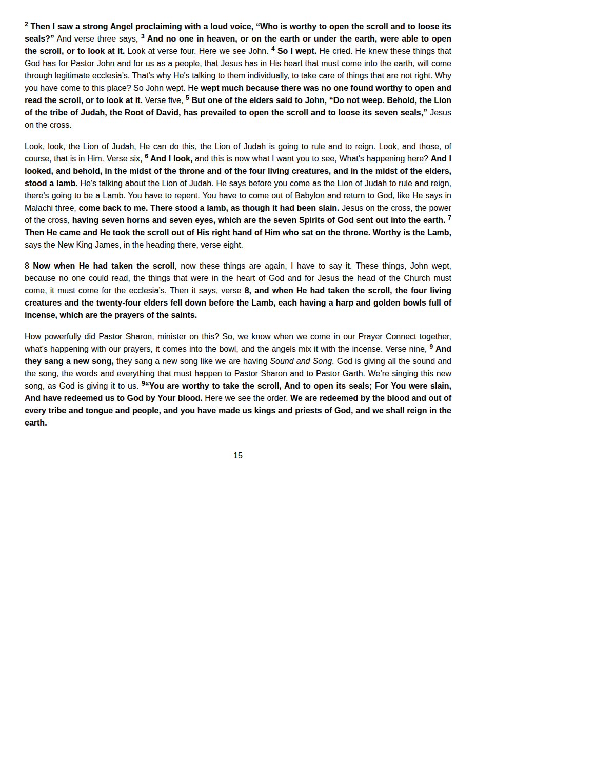2 Then I saw a strong Angel proclaiming with a loud voice, “Who is worthy to open the scroll and to loose its seals?” And verse three says, 3 And no one in heaven, or on the earth or under the earth, were able to open the scroll, or to look at it. Look at verse four. Here we see John. 4 So I wept. He cried. He knew these things that God has for Pastor John and for us as a people, that Jesus has in His heart that must come into the earth, will come through legitimate ecclesia’s. That's why He's talking to them individually, to take care of things that are not right. Why you have come to this place? So John wept. He wept much because there was no one found worthy to open and read the scroll, or to look at it. Verse five, 5 But one of the elders said to John, “Do not weep. Behold, the Lion of the tribe of Judah, the Root of David, has prevailed to open the scroll and to loose its seven seals,” Jesus on the cross.
Look, look, the Lion of Judah, He can do this, the Lion of Judah is going to rule and to reign. Look, and those, of course, that is in Him. Verse six, 6 And I look, and this is now what I want you to see, What's happening here? And I looked, and behold, in the midst of the throne and of the four living creatures, and in the midst of the elders, stood a lamb. He's talking about the Lion of Judah. He says before you come as the Lion of Judah to rule and reign, there's going to be a Lamb. You have to repent. You have to come out of Babylon and return to God, like He says in Malachi three, come back to me. There stood a lamb, as though it had been slain. Jesus on the cross, the power of the cross, having seven horns and seven eyes, which are the seven Spirits of God sent out into the earth. 7 Then He came and He took the scroll out of His right hand of Him who sat on the throne. Worthy is the Lamb, says the New King James, in the heading there, verse eight.
8 Now when He had taken the scroll, now these things are again, I have to say it. These things, John wept, because no one could read, the things that were in the heart of God and for Jesus the head of the Church must come, it must come for the ecclesia’s. Then it says, verse 8, and when He had taken the scroll, the four living creatures and the twenty-four elders fell down before the Lamb, each having a harp and golden bowls full of incense, which are the prayers of the saints.
How powerfully did Pastor Sharon, minister on this? So, we know when we come in our Prayer Connect together, what's happening with our prayers, it comes into the bowl, and the angels mix it with the incense. Verse nine, 9 And they sang a new song, they sang a new song like we are having Sound and Song. God is giving all the sound and the song, the words and everything that must happen to Pastor Sharon and to Pastor Garth. We’re singing this new song, as God is giving it to us. 9“You are worthy to take the scroll, And to open its seals; For You were slain, And have redeemed us to God by Your blood. Here we see the order. We are redeemed by the blood and out of every tribe and tongue and people, and you have made us kings and priests of God, and we shall reign in the earth.
15